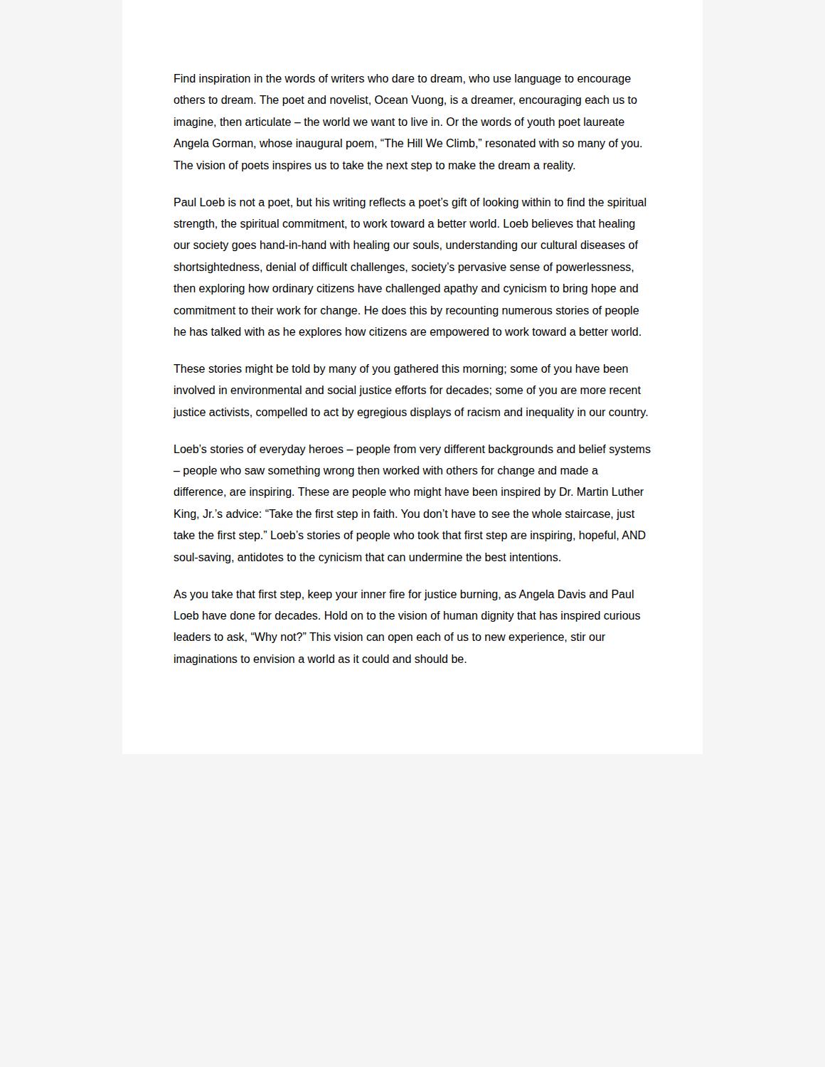Find inspiration in the words of writers who dare to dream, who use language to encourage others to dream. The poet and novelist, Ocean Vuong, is a dreamer, encouraging each us to imagine, then articulate – the world we want to live in. Or the words of youth poet laureate Angela Gorman, whose inaugural poem, “The Hill We Climb,” resonated with so many of you. The vision of poets inspires us to take the next step to make the dream a reality.
Paul Loeb is not a poet, but his writing reflects a poet’s gift of looking within to find the spiritual strength, the spiritual commitment, to work toward a better world. Loeb believes that healing our society goes hand-in-hand with healing our souls, understanding our cultural diseases of shortsightedness, denial of difficult challenges, society’s pervasive sense of powerlessness, then exploring how ordinary citizens have challenged apathy and cynicism to bring hope and commitment to their work for change. He does this by recounting numerous stories of people he has talked with as he explores how citizens are empowered to work toward a better world.
These stories might be told by many of you gathered this morning; some of you have been involved in environmental and social justice efforts for decades; some of you are more recent justice activists, compelled to act by egregious displays of racism and inequality in our country.
Loeb’s stories of everyday heroes – people from very different backgrounds and belief systems – people who saw something wrong then worked with others for change and made a difference, are inspiring. These are people who might have been inspired by Dr. Martin Luther King, Jr.’s advice: “Take the first step in faith. You don’t have to see the whole staircase, just take the first step.” Loeb’s stories of people who took that first step are inspiring, hopeful, AND soul-saving, antidotes to the cynicism that can undermine the best intentions.
As you take that first step, keep your inner fire for justice burning, as Angela Davis and Paul Loeb have done for decades. Hold on to the vision of human dignity that has inspired curious leaders to ask, “Why not?” This vision can open each of us to new experience, stir our imaginations to envision a world as it could and should be.